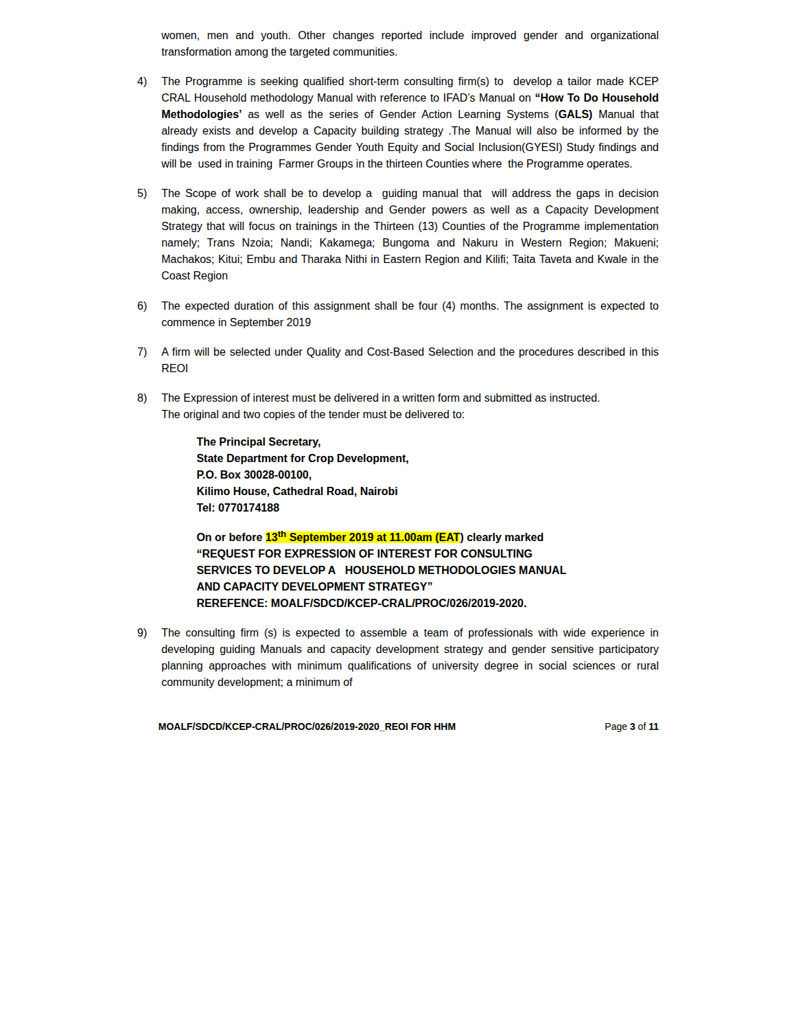women, men and youth. Other changes reported include improved gender and organizational transformation among the targeted communities.
4) The Programme is seeking qualified short-term consulting firm(s) to develop a tailor made KCEP CRAL Household methodology Manual with reference to IFAD’s Manual on “How To Do Household Methodologies’ as well as the series of Gender Action Learning Systems (GALS) Manual that already exists and develop a Capacity building strategy .The Manual will also be informed by the findings from the Programmes Gender Youth Equity and Social Inclusion(GYESI) Study findings and will be used in training Farmer Groups in the thirteen Counties where the Programme operates.
5) The Scope of work shall be to develop a guiding manual that will address the gaps in decision making, access, ownership, leadership and Gender powers as well as a Capacity Development Strategy that will focus on trainings in the Thirteen (13) Counties of the Programme implementation namely; Trans Nzoia; Nandi; Kakamega; Bungoma and Nakuru in Western Region; Makueni; Machakos; Kitui; Embu and Tharaka Nithi in Eastern Region and Kilifi; Taita Taveta and Kwale in the Coast Region
6) The expected duration of this assignment shall be four (4) months. The assignment is expected to commence in September 2019
7) A firm will be selected under Quality and Cost-Based Selection and the procedures described in this REOI
8) The Expression of interest must be delivered in a written form and submitted as instructed.
The original and two copies of the tender must be delivered to:
The Principal Secretary,
State Department for Crop Development,
P.O. Box 30028-00100,
Kilimo House, Cathedral Road, Nairobi
Tel: 0770174188
On or before 13th September 2019 at 11.00am (EAT) clearly marked
“REQUEST FOR EXPRESSION OF INTEREST FOR CONSULTING
SERVICES TO DEVELOP A HOUSEHOLD METHODOLOGIES MANUAL
AND CAPACITY DEVELOPMENT STRATEGY”
REREFENCE: MOALF/SDCD/KCEP-CRAL/PROC/026/2019-2020.
9) The consulting firm (s) is expected to assemble a team of professionals with wide experience in developing guiding Manuals and capacity development strategy and gender sensitive participatory planning approaches with minimum qualifications of university degree in social sciences or rural community development; a minimum of
MOALF/SDCD/KCEP-CRAL/PROC/026/2019-2020_REOI FOR HHM Page 3 of 11